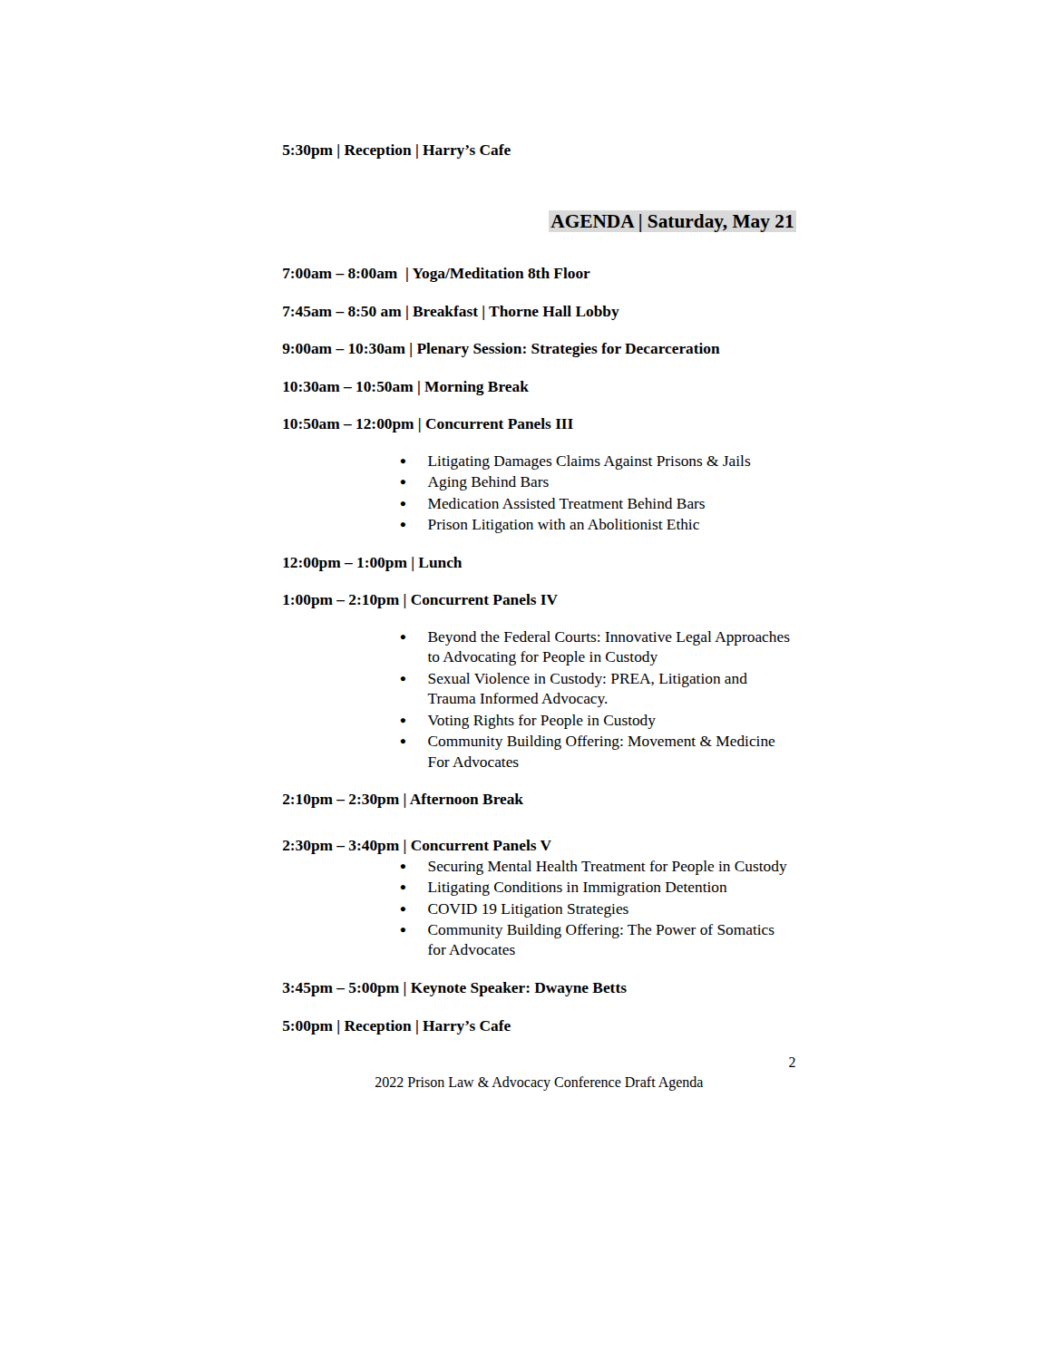5:30pm | Reception | Harry’s Cafe
AGENDA | Saturday, May 21
7:00am – 8:00am | Yoga/Meditation 8th Floor
7:45am – 8:50 am | Breakfast | Thorne Hall Lobby
9:00am – 10:30am | Plenary Session: Strategies for Decarceration
10:30am – 10:50am | Morning Break
10:50am – 12:00pm | Concurrent Panels III
Litigating Damages Claims Against Prisons & Jails
Aging Behind Bars
Medication Assisted Treatment Behind Bars
Prison Litigation with an Abolitionist Ethic
12:00pm – 1:00pm | Lunch
1:00pm – 2:10pm | Concurrent Panels IV
Beyond the Federal Courts: Innovative Legal Approaches to Advocating for People in Custody
Sexual Violence in Custody: PREA, Litigation and Trauma Informed Advocacy.
Voting Rights for People in Custody
Community Building Offering: Movement & Medicine For Advocates
2:10pm – 2:30pm | Afternoon Break
2:30pm – 3:40pm | Concurrent Panels V
Securing Mental Health Treatment for People in Custody
Litigating Conditions in Immigration Detention
COVID 19 Litigation Strategies
Community Building Offering: The Power of Somatics for Advocates
3:45pm – 5:00pm | Keynote Speaker: Dwayne Betts
5:00pm | Reception | Harry’s Cafe
2
2022 Prison Law & Advocacy Conference Draft Agenda